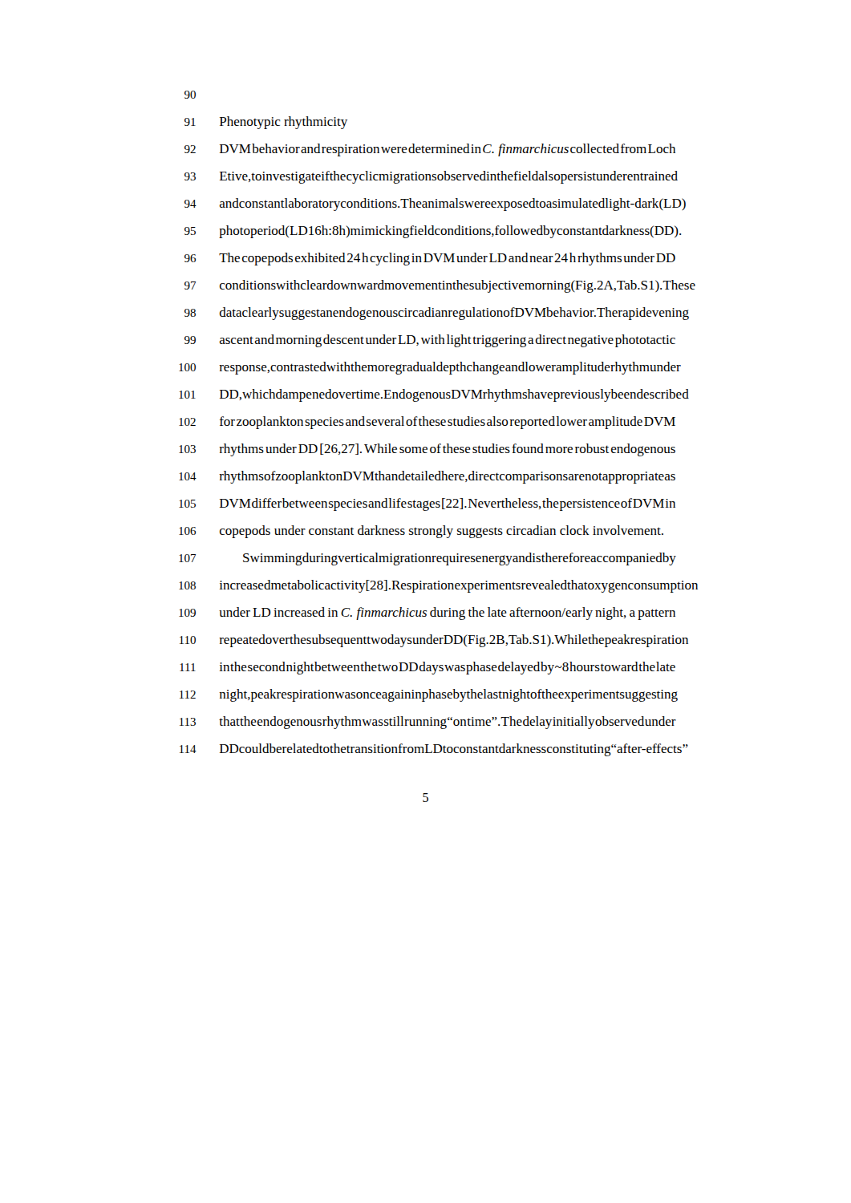90
91
Phenotypic rhythmicity
92
DVM behavior and respiration were determined in C. finmarchicus collected from Loch
93
Etive, to investigate if the cyclic migrations observed in the field also persist under entrained
94
and constant laboratory conditions. The animals were exposed to asimulated light-dark(LD)
95
photoperiod(LD 16 h: 8 h) mimicking field conditions, followed by constant darkness(DD).
96
The copepods exhibited 24 hcycling in DVM under LD and near 24 hrhythms under DD
97
conditions with clear downward movement in the subjective morning(Fig.2A, Tab.S1). These
98
data clearly suggest an endogenous circadian regulation of DVM behavior. The rapid evening
99
ascent and morning descent under LD, with light triggering adirect negative phototactic
100
response, contrasted with the more gradual depth change and lower amplitude rhythm under
101
DD, which dampened over time. Endogenous DVM rhythms have previously been described
102
for zooplankton species and several of these studies also reported lower amplitude DVM
103
rhythms under DD[26,27]. While some of these studies found more robust endogenous
104
rhythms of zooplankton DVM than detailed here, direct comparisons are not appropriate as
105
DVM differ between species and life stages[22]. Nevertheless, the persistence of DVM in
106
copepods under constant darkness strongly suggests circadian clock involvement.
107
Swimming during vertical migration requires energy and is therefore accompanied by
108
increased metabolic activity[28]. Respiration experiments revealed that oxygen consumption
109
under LD increased in C. finmarchicus during the late afternoon/early night, apattern
110
repeated over the subsequent two days under DD(Fig.2B, Tab.S1). While the peak respiration
111
in the second night between the two DD days was phase delayed by~8 hours toward the late
112
night, peak respiration was once again in phase by the last night of the experiment suggesting
113
that the endogenous rhythm was still running“on time”. The delay initially observed under
114
DD could be related to the transition from LD to constant darkness constituting“after-effects”
5